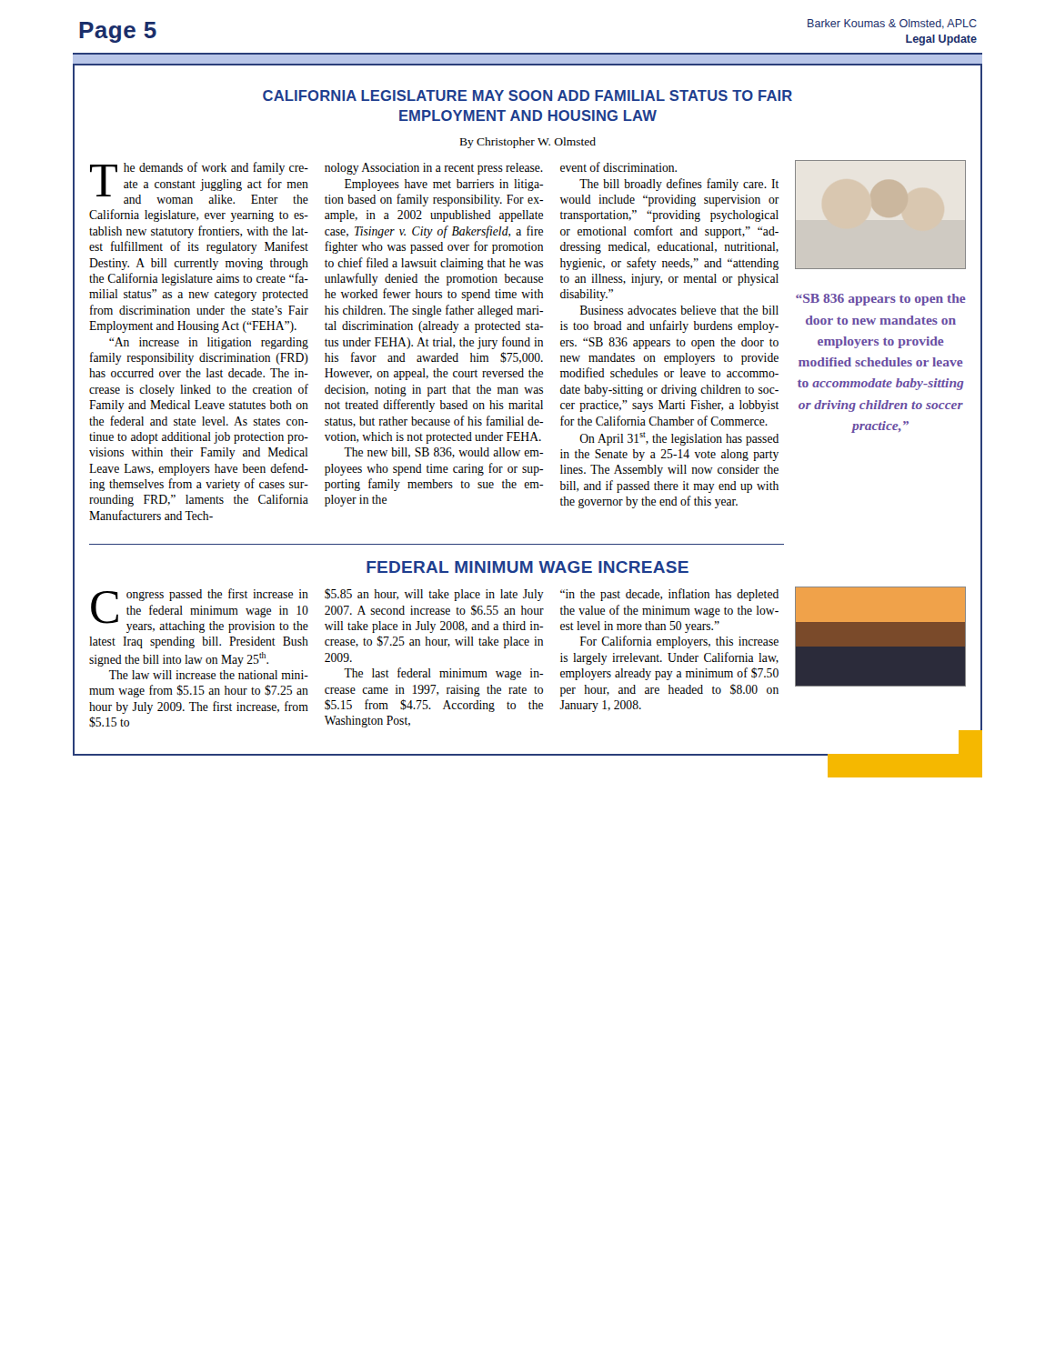Page 5
Barker Koumas & Olmsted, APLC
Legal Update
CALIFORNIA LEGISLATURE MAY SOON ADD FAMILIAL STATUS TO FAIR EMPLOYMENT AND HOUSING LAW
By Christopher W. Olmsted
The demands of work and family create a constant juggling act for men and woman alike. Enter the California legislature, ever yearning to establish new statutory frontiers, with the latest fulfillment of its regulatory Manifest Destiny. A bill currently moving through the California legislature aims to create “familial status” as a new category protected from discrimination under the state’s Fair Employment and Housing Act (“FEHA”).
“An increase in litigation regarding family responsibility discrimination (FRD) has occurred over the last decade. The increase is closely linked to the creation of Family and Medical Leave statutes both on the federal and state level. As states continue to adopt additional job protection provisions within their Family and Medical Leave Laws, employers have been defending themselves from a variety of cases surrounding FRD,” laments the California Manufacturers and Tech-
nology Association in a recent press release.
Employees have met barriers in litigation based on family responsibility. For example, in a 2002 unpublished appellate case, Tisinger v. City of Bakersfield, a fire fighter who was passed over for promotion to chief filed a lawsuit claiming that he was unlawfully denied the promotion because he worked fewer hours to spend time with his children. The single father alleged marital discrimination (already a protected status under FEHA). At trial, the jury found in his favor and awarded him $75,000. However, on appeal, the court reversed the decision, noting in part that the man was not treated differently based on his marital status, but rather because of his familial devotion, which is not protected under FEHA.
The new bill, SB 836, would allow employees who spend time caring for or supporting family members to sue the employer in the
event of discrimination.
The bill broadly defines family care. It would include “providing supervision or transportation,” “providing psychological or emotional comfort and support,” “addressing medical, educational, nutritional, hygienic, or safety needs,” and “attending to an illness, injury, or mental or physical disability.”
Business advocates believe that the bill is too broad and unfairly burdens employers. “SB 836 appears to open the door to new mandates on employers to provide modified schedules or leave to accommodate baby-sitting or driving children to soccer practice,” says Marti Fisher, a lobbyist for the California Chamber of Commerce.
On April 31st, the legislation has passed in the Senate by a 25-14 vote along party lines. The Assembly will now consider the bill, and if passed there it may end up with the governor by the end of this year.
“SB 836 appears to open the door to new mandates on employers to provide modified schedules or leave to accommodate baby-sitting or driving children to soccer practice,”
FEDERAL MINIMUM WAGE INCREASE
Congress passed the first increase in the federal minimum wage in 10 years, attaching the provision to the latest Iraq spending bill. President Bush signed the bill into law on May 25th.
The law will increase the national minimum wage from $5.15 an hour to $7.25 an hour by July 2009. The first increase, from $5.15 to
$5.85 an hour, will take place in late July 2007. A second increase to $6.55 an hour will take place in July 2008, and a third increase, to $7.25 an hour, will take place in 2009.
The last federal minimum wage increase came in 1997, raising the rate to $5.15 from $4.75. According to the Washington Post,
“in the past decade, inflation has depleted the value of the minimum wage to the lowest level in more than 50 years.”
For California employers, this increase is largely irrelevant. Under California law, employers already pay a minimum of $7.50 per hour, and are headed to $8.00 on January 1, 2008.